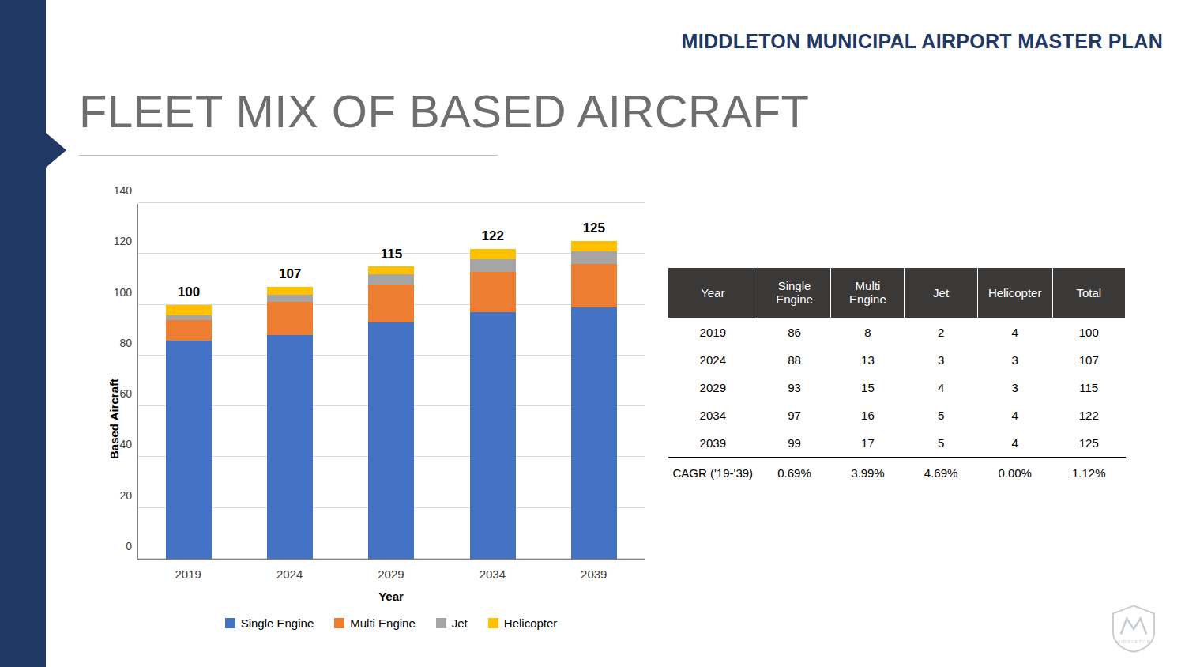MIDDLETON MUNICIPAL AIRPORT MASTER PLAN
FLEET MIX OF BASED AIRCRAFT
Based Aircraft
0
20
40
60
80
100
120
140
100
107
115
122
125
20192024202920342039
Year
Single Engine
Multi Engine
Jet
Helicopter
| Year | Single Engine | Multi Engine | Jet | Helicopter | Total |
| --- | --- | --- | --- | --- | --- |
| 2019 | 86 | 8 | 2 | 4 | 100 |
| 2024 | 88 | 13 | 3 | 3 | 107 |
| 2029 | 93 | 15 | 4 | 3 | 115 |
| 2034 | 97 | 16 | 5 | 4 | 122 |
| 2039 | 99 | 17 | 5 | 4 | 125 |
| CAGR ('19-'39) | 0.69% | 3.99% | 4.69% | 0.00% | 1.12% |
MIDDLETON